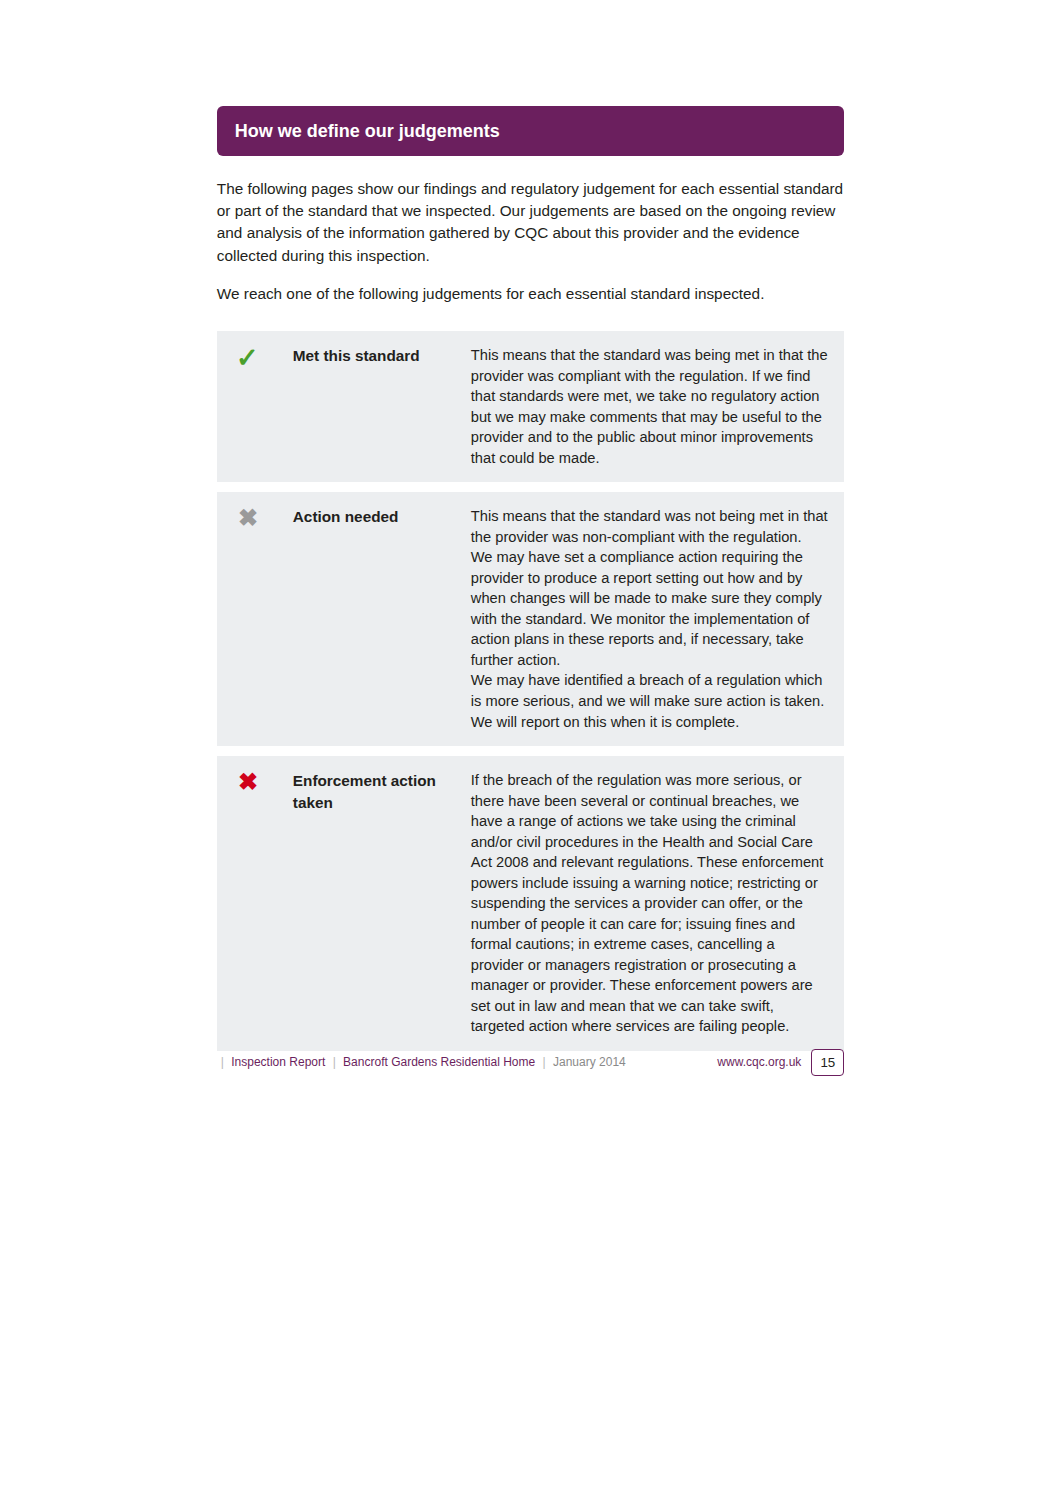How we define our judgements
The following pages show our findings and regulatory judgement for each essential standard or part of the standard that we inspected. Our judgements are based on the ongoing review and analysis of the information gathered by CQC about this provider and the evidence collected during this inspection.
We reach one of the following judgements for each essential standard inspected.
| ✓ | Met this standard | This means that the standard was being met in that the provider was compliant with the regulation. If we find that standards were met, we take no regulatory action but we may make comments that may be useful to the provider and to the public about minor improvements that could be made. |
| ✖ | Action needed | This means that the standard was not being met in that the provider was non-compliant with the regulation. We may have set a compliance action requiring the provider to produce a report setting out how and by when changes will be made to make sure they comply with the standard. We monitor the implementation of action plans in these reports and, if necessary, take further action. We may have identified a breach of a regulation which is more serious, and we will make sure action is taken. We will report on this when it is complete. |
| ✖ | Enforcement action taken | If the breach of the regulation was more serious, or there have been several or continual breaches, we have a range of actions we take using the criminal and/or civil procedures in the Health and Social Care Act 2008 and relevant regulations. These enforcement powers include issuing a warning notice; restricting or suspending the services a provider can offer, or the number of people it can care for; issuing fines and formal cautions; in extreme cases, cancelling a provider or managers registration or prosecuting a manager or provider. These enforcement powers are set out in law and mean that we can take swift, targeted action where services are failing people. |
| Inspection Report | Bancroft Gardens Residential Home | January 2014
www.cqc.org.uk 15